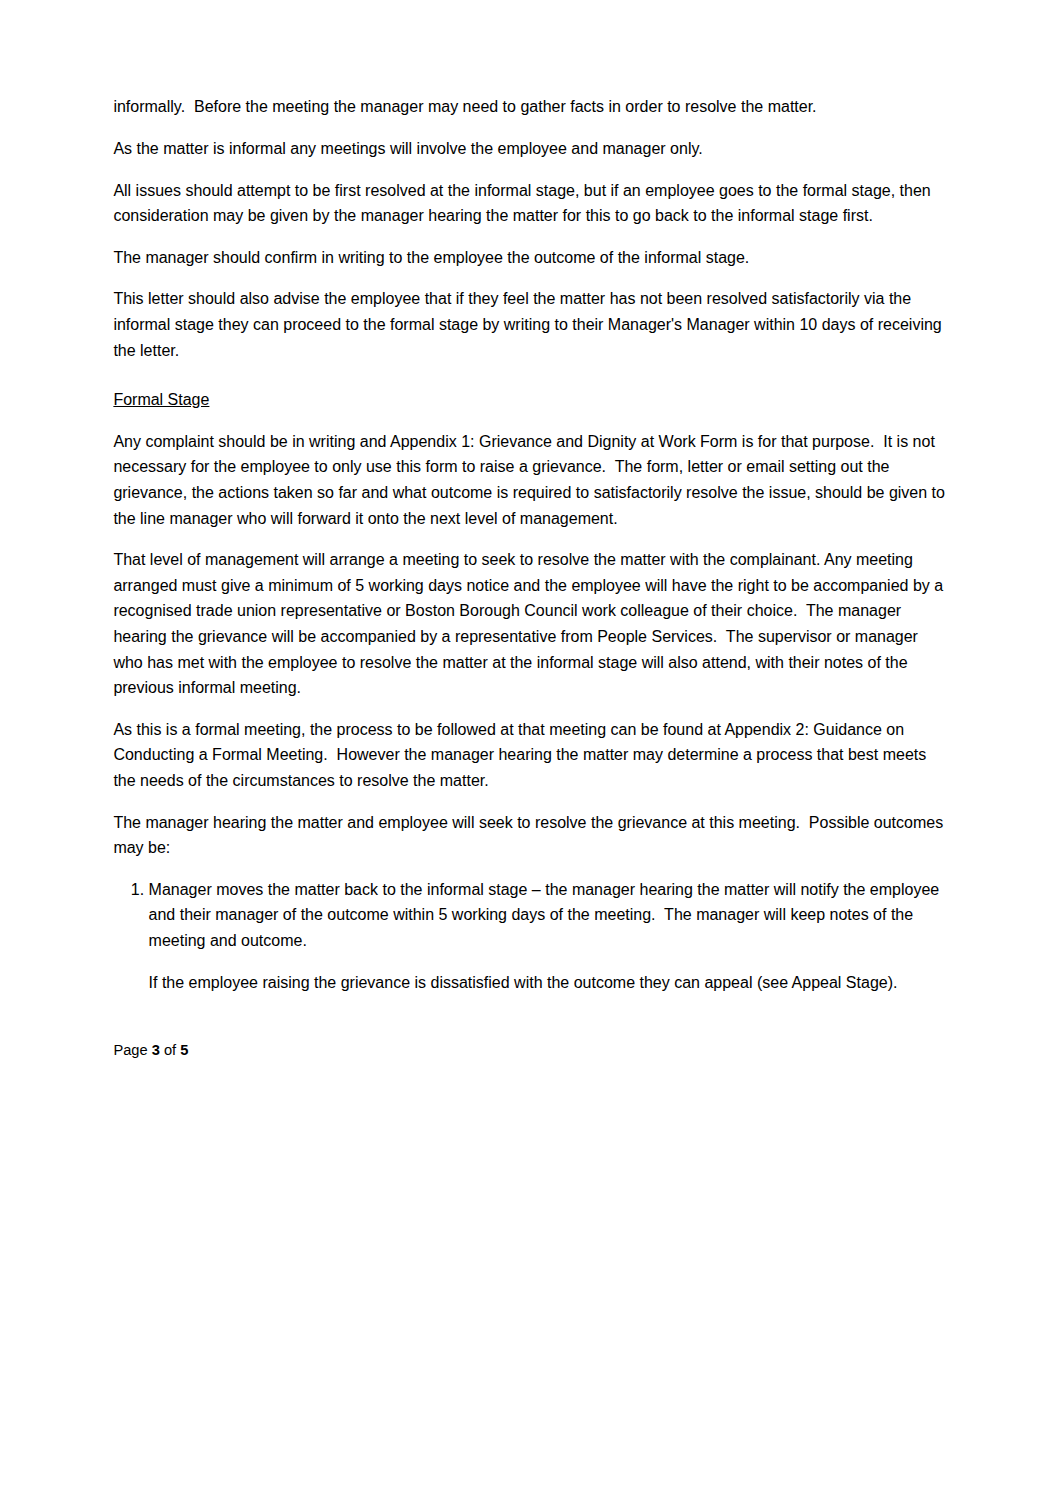informally. Before the meeting the manager may need to gather facts in order to resolve the matter.
As the matter is informal any meetings will involve the employee and manager only.
All issues should attempt to be first resolved at the informal stage, but if an employee goes to the formal stage, then consideration may be given by the manager hearing the matter for this to go back to the informal stage first.
The manager should confirm in writing to the employee the outcome of the informal stage.
This letter should also advise the employee that if they feel the matter has not been resolved satisfactorily via the informal stage they can proceed to the formal stage by writing to their Manager's Manager within 10 days of receiving the letter.
Formal Stage
Any complaint should be in writing and Appendix 1: Grievance and Dignity at Work Form is for that purpose. It is not necessary for the employee to only use this form to raise a grievance. The form, letter or email setting out the grievance, the actions taken so far and what outcome is required to satisfactorily resolve the issue, should be given to the line manager who will forward it onto the next level of management.
That level of management will arrange a meeting to seek to resolve the matter with the complainant. Any meeting arranged must give a minimum of 5 working days notice and the employee will have the right to be accompanied by a recognised trade union representative or Boston Borough Council work colleague of their choice. The manager hearing the grievance will be accompanied by a representative from People Services. The supervisor or manager who has met with the employee to resolve the matter at the informal stage will also attend, with their notes of the previous informal meeting.
As this is a formal meeting, the process to be followed at that meeting can be found at Appendix 2: Guidance on Conducting a Formal Meeting. However the manager hearing the matter may determine a process that best meets the needs of the circumstances to resolve the matter.
The manager hearing the matter and employee will seek to resolve the grievance at this meeting. Possible outcomes may be:
Manager moves the matter back to the informal stage – the manager hearing the matter will notify the employee and their manager of the outcome within 5 working days of the meeting. The manager will keep notes of the meeting and outcome.
If the employee raising the grievance is dissatisfied with the outcome they can appeal (see Appeal Stage).
Page 3 of 5